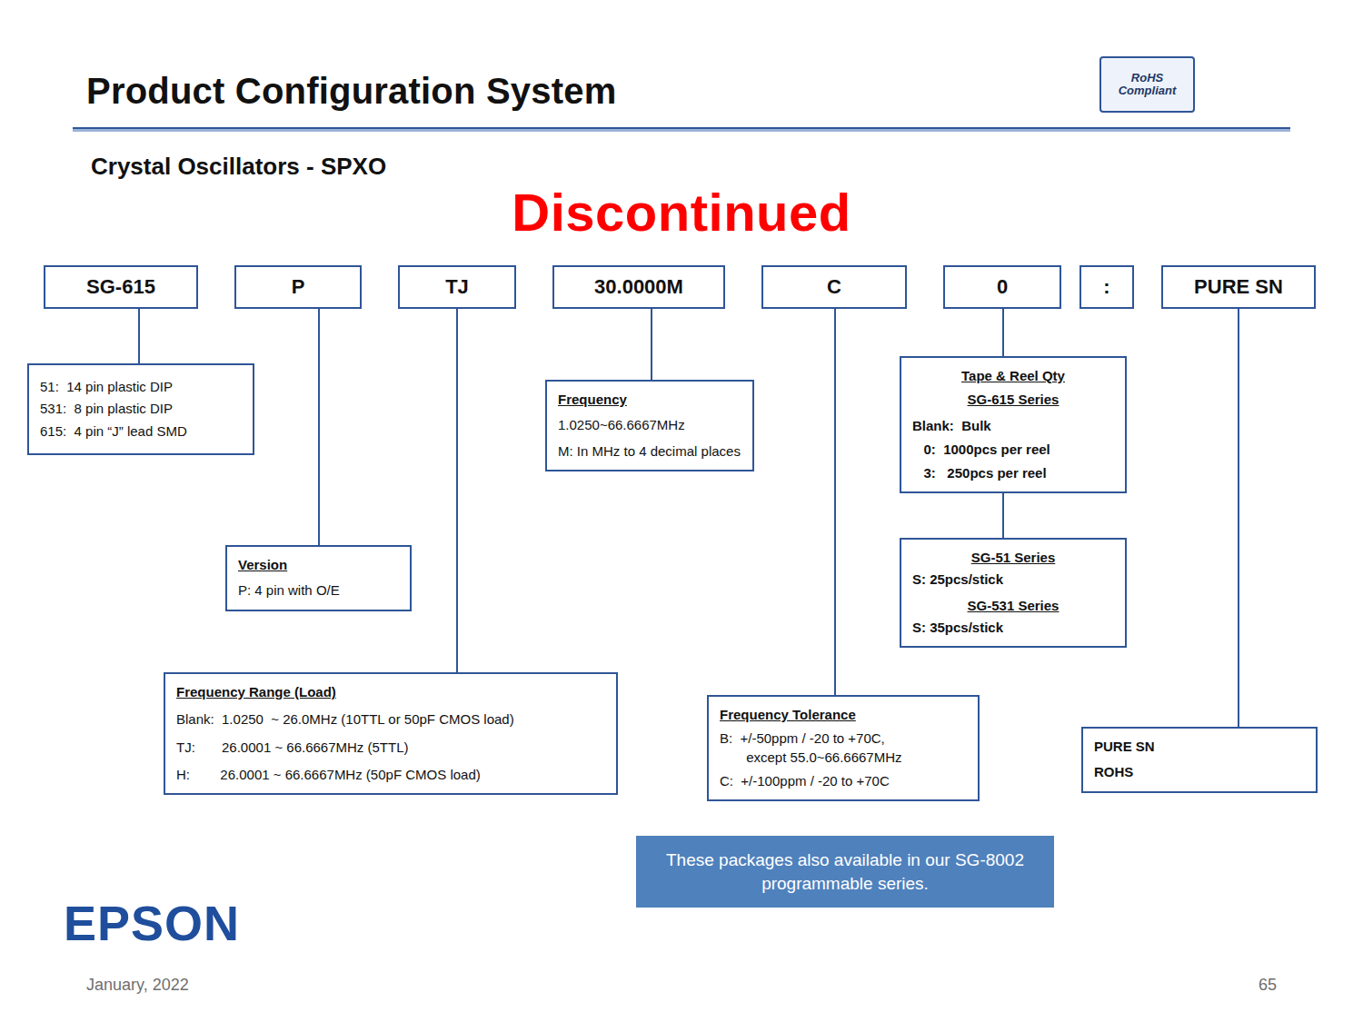Product Configuration System
RoHS
Compliant
Crystal Oscillators - SPXO
Discontinued
SG-615
P
TJ
30.0000M
C
0
:
PURE SN
51: 14 pin plastic DIP
531: 8 pin plastic DIP
615: 4 pin “J” lead SMD
Frequency
1.0250~66.6667MHz
M: In MHz to 4 decimal places
Version
P: 4 pin with O/E
Frequency Range (Load)
Blank: 1.0250 ~ 26.0MHz (10TTL or 50pF CMOS load)
TJ: 26.0001 ~ 66.6667MHz (5TTL)
H: 26.0001 ~ 66.6667MHz (50pF CMOS load)
Frequency Tolerance
B: +/-50ppm / -20 to +70C,
except 55.0~66.6667MHz
C: +/-100ppm / -20 to +70C
Tape & Reel Qty
SG-615 Series
Blank: Bulk
0: 1000pcs per reel
3: 250pcs per reel
SG-51 Series
S: 25pcs/stick
SG-531 Series
S: 35pcs/stick
PURE SN
ROHS
These packages also available in our SG-8002 programmable series.
EPSON
January, 2022
65